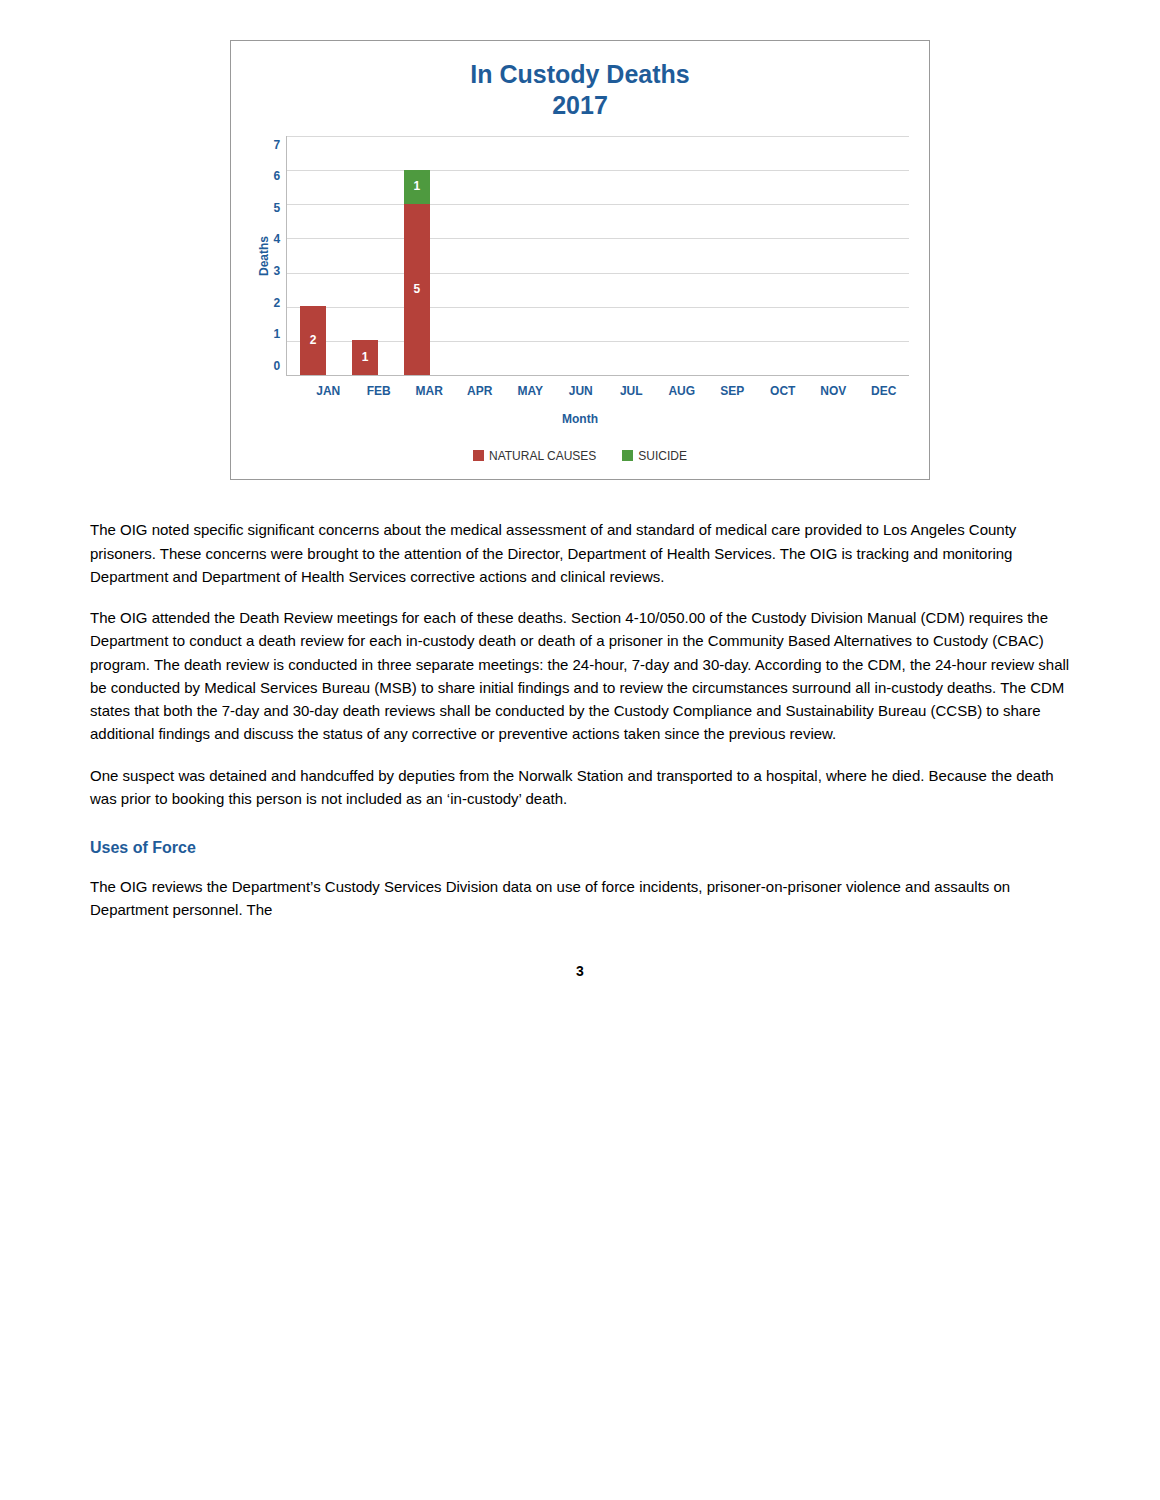In Custody Deaths
2017
Deaths
7
6
5
4
3
2
1
0
2
1
1
5
JAN
FEB
MAR
APR
MAY
JUN
JUL
AUG
SEP
OCT
NOV
DEC
Month
NATURAL CAUSES
SUICIDE
The OIG noted specific significant concerns about the medical assessment of and standard of medical care provided to Los Angeles County prisoners. These concerns were brought to the attention of the Director, Department of Health Services. The OIG is tracking and monitoring Department and Department of Health Services corrective actions and clinical reviews.
The OIG attended the Death Review meetings for each of these deaths. Section 4-10/050.00 of the Custody Division Manual (CDM) requires the Department to conduct a death review for each in-custody death or death of a prisoner in the Community Based Alternatives to Custody (CBAC) program. The death review is conducted in three separate meetings: the 24-hour, 7-day and 30-day. According to the CDM, the 24-hour review shall be conducted by Medical Services Bureau (MSB) to share initial findings and to review the circumstances surround all in-custody deaths. The CDM states that both the 7-day and 30-day death reviews shall be conducted by the Custody Compliance and Sustainability Bureau (CCSB) to share additional findings and discuss the status of any corrective or preventive actions taken since the previous review.
One suspect was detained and handcuffed by deputies from the Norwalk Station and transported to a hospital, where he died. Because the death was prior to booking this person is not included as an ‘in-custody’ death.
Uses of Force
The OIG reviews the Department’s Custody Services Division data on use of force incidents, prisoner-on-prisoner violence and assaults on Department personnel. The
3